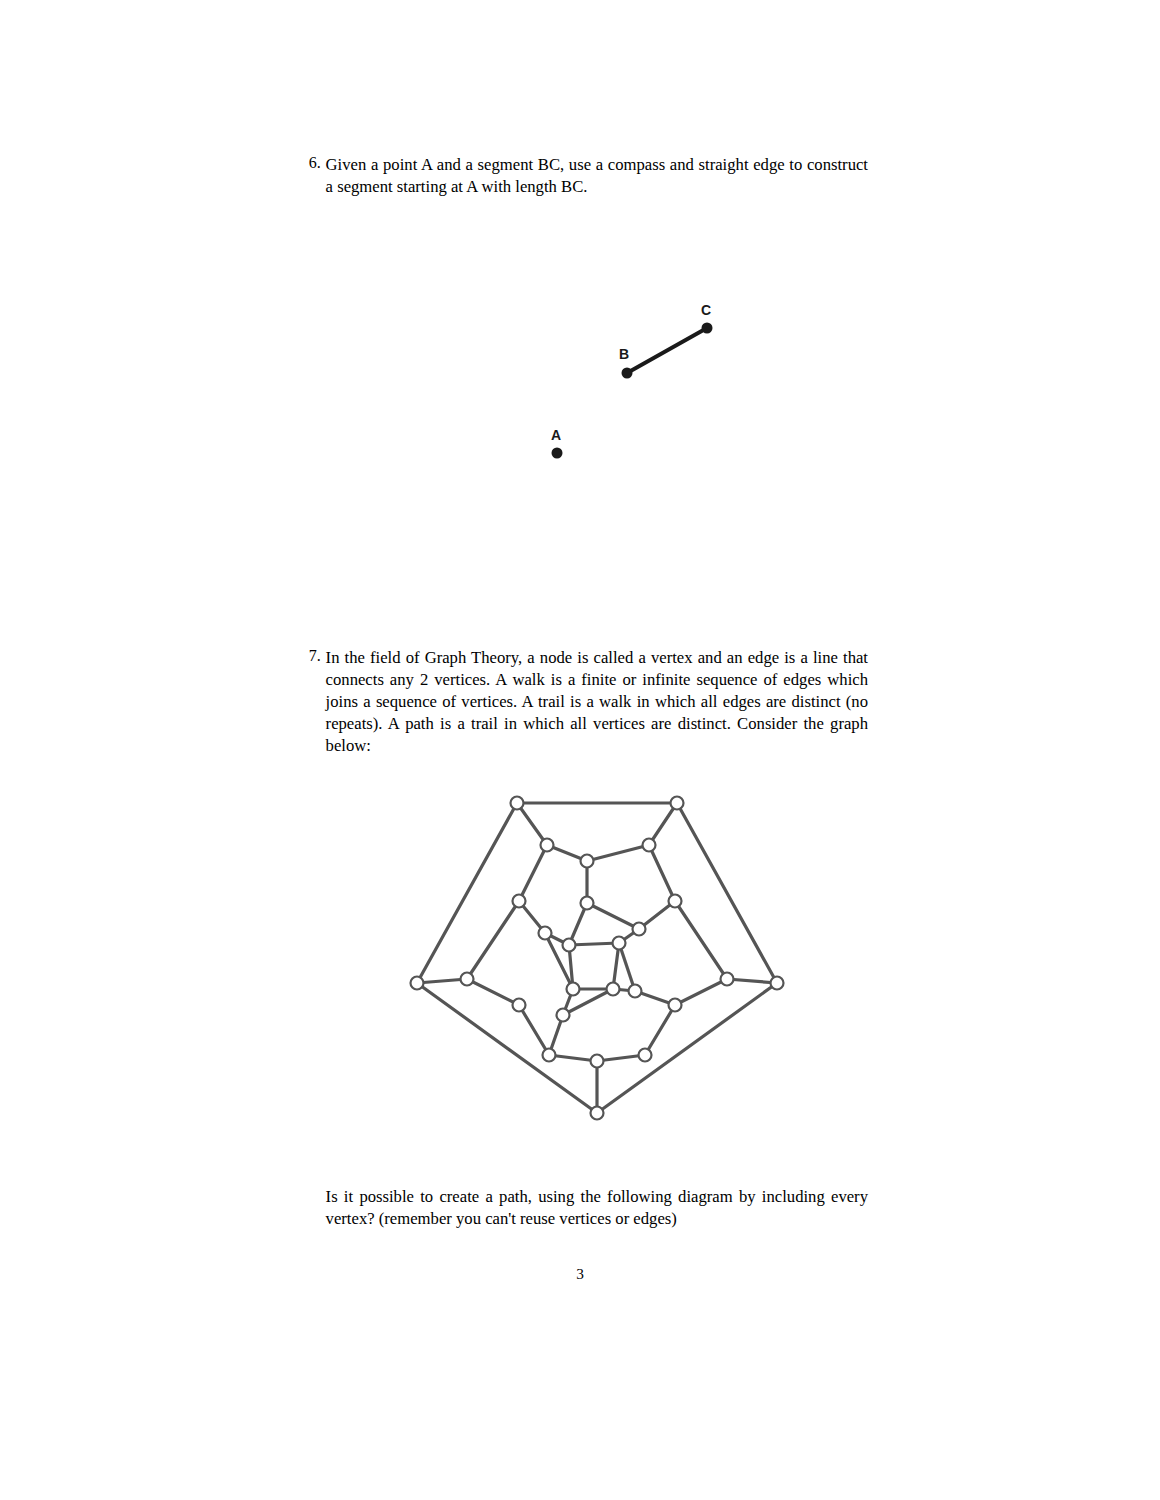6.
Given a point A and a segment BC, use a compass and straight edge to construct a segment starting at A with length BC.
B C A
7.
In the field of Graph Theory, a node is called a vertex and an edge is a line that connects any 2 vertices. A walk is a finite or infinite sequence of edges which joins a sequence of vertices. A trail is a walk in which all edges are distinct (no repeats). A path is a trail in which all vertices are distinct. Consider the graph below:
Is it possible to create a path, using the following diagram by including every vertex? (remember you can't reuse vertices or edges)
3